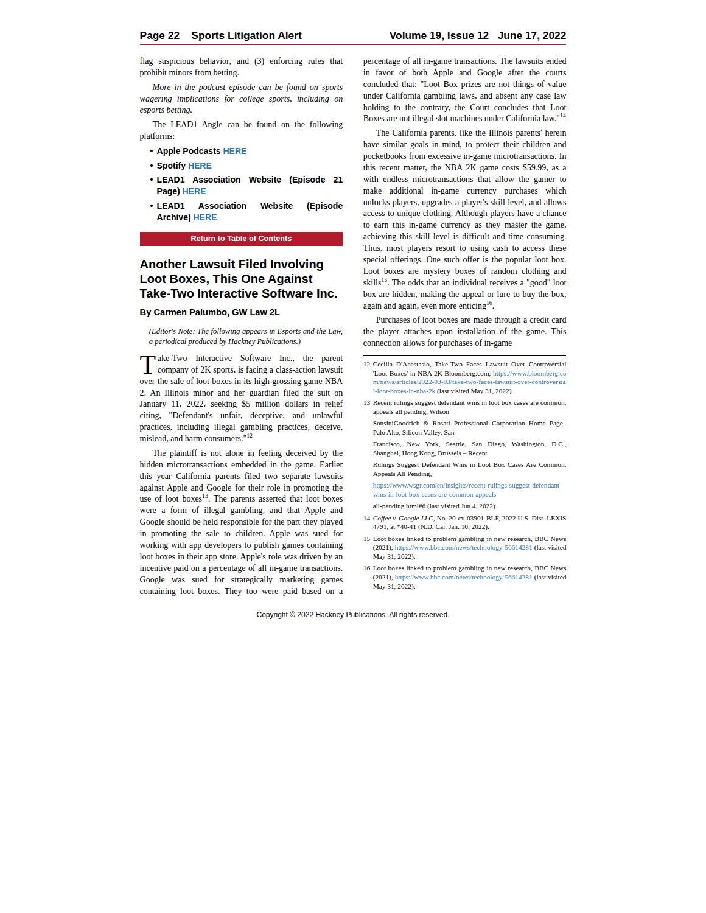Page 22 Sports Litigation Alert
Volume 19, Issue 12 June 17, 2022
flag suspicious behavior, and (3) enforcing rules that prohibit minors from betting.
More in the podcast episode can be found on sports wagering implications for college sports, including on esports betting.
The LEAD1 Angle can be found on the following platforms:
Apple Podcasts HERE
Spotify HERE
LEAD1 Association Website (Episode 21 Page) HERE
LEAD1 Association Website (Episode Archive) HERE
Return to Table of Contents
Another Lawsuit Filed Involving Loot Boxes, This One Against Take-Two Interactive Software Inc.
By Carmen Palumbo, GW Law 2L
(Editor's Note: The following appears in Esports and the Law, a periodical produced by Hackney Publications.)
Take-Two Interactive Software Inc., the parent company of 2K sports, is facing a class-action lawsuit over the sale of loot boxes in its high-grossing game NBA 2. An Illinois minor and her guardian filed the suit on January 11, 2022, seeking $5 million dollars in relief citing, "Defendant's unfair, deceptive, and unlawful practices, including illegal gambling practices, deceive, mislead, and harm consumers."12
The plaintiff is not alone in feeling deceived by the hidden microtransactions embedded in the game. Earlier this year California parents filed two separate lawsuits against Apple and Google for their role in promoting the use of loot boxes13. The parents asserted that loot boxes were a form of illegal gambling, and that Apple and Google should be held responsible for the part they played in promoting the sale to children. Apple was sued for working with app developers to publish games containing loot boxes in their app store. Apple's role was driven by an incentive paid on a percentage of all in-game transactions. Google was sued for strategically marketing games containing loot boxes. They too were paid based on a percentage of all in-game transactions. The lawsuits ended in favor of both Apple and Google after the courts concluded that: "Loot Box prizes are not things of value under California gambling laws, and absent any case law holding to the contrary, the Court concludes that Loot Boxes are not illegal slot machines under California law."14
The California parents, like the Illinois parents' herein have similar goals in mind, to protect their children and pocketbooks from excessive in-game microtransactions. In this recent matter, the NBA 2K game costs $59.99, as a with endless microtransactions that allow the gamer to make additional in-game currency purchases which unlocks players, upgrades a player's skill level, and allows access to unique clothing. Although players have a chance to earn this in-game currency as they master the game, achieving this skill level is difficult and time consuming. Thus, most players resort to using cash to access these special offerings. One such offer is the popular loot box. Loot boxes are mystery boxes of random clothing and skills15. The odds that an individual receives a "good" loot box are hidden, making the appeal or lure to buy the box, again and again, even more enticing16.
Purchases of loot boxes are made through a credit card the player attaches upon installation of the game. This connection allows for purchases of in-game
12 Cecilia D'Anastasio, Take-Two Faces Lawsuit Over Controversial 'Loot Boxes' in NBA 2K Bloomberg.com, https://www.bloomberg.com/news/articles/2022-03-03/take-two-faces-lawsuit-over-controversial-loot-boxes-in-nba-2k (last visited May 31, 2022).
13 Recent rulings suggest defendant wins in loot box cases are common, appeals all pending, Wilson
SonsiniGoodrich & Rosati Professional Corporation Home Page–Palo Alto, Silicon Valley, San
Francisco, New York, Seattle, San Diego, Washington, D.C., Shanghai, Hong Kong, Brussels – Recent
Rulings Suggest Defendant Wins in Loot Box Cases Are Common, Appeals All Pending,
https://www.wsgr.com/en/insights/recent-rulings-suggest-defendant-wins-in-loot-box-cases-are-common-appeals
all-pending.html#6 (last visited Jun 4, 2022).
14 Coffee v. Google LLC, No. 20-cv-03901-BLF, 2022 U.S. Dist. LEXIS 4791, at *40-41 (N.D. Cal. Jan. 10, 2022).
15 Loot boxes linked to problem gambling in new research, BBC News (2021), https://www.bbc.com/news/technology-56614281 (last visited May 31, 2022).
16 Loot boxes linked to problem gambling in new research, BBC News (2021), https://www.bbc.com/news/technology-56614281 (last visited May 31, 2022).
Copyright © 2022 Hackney Publications. All rights reserved.